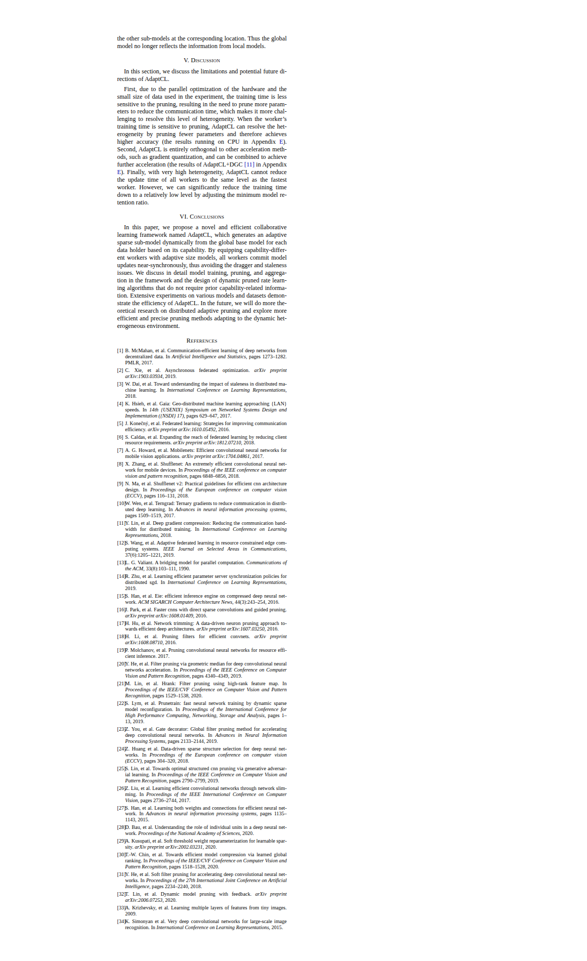the other sub-models at the corresponding location. Thus the global model no longer reflects the information from local models.
V. Discussion
In this section, we discuss the limitations and potential future directions of AdaptCL.
First, due to the parallel optimization of the hardware and the small size of data used in the experiment, the training time is less sensitive to the pruning, resulting in the need to prune more parameters to reduce the communication time, which makes it more challenging to resolve this level of heterogeneity. When the worker’s training time is sensitive to pruning, AdaptCL can resolve the heterogeneity by pruning fewer parameters and therefore achieves higher accuracy (the results running on CPU in Appendix E). Second, AdaptCL is entirely orthogonal to other acceleration methods, such as gradient quantization, and can be combined to achieve further acceleration (the results of AdaptCL+DGC [11] in Appendix E). Finally, with very high heterogeneity, AdaptCL cannot reduce the update time of all workers to the same level as the fastest worker. However, we can significantly reduce the training time down to a relatively low level by adjusting the minimum model retention ratio.
VI. Conclusions
In this paper, we propose a novel and efficient collaborative learning framework named AdaptCL, which generates an adaptive sparse sub-model dynamically from the global base model for each data holder based on its capability. By equipping capability-different workers with adaptive size models, all workers commit model updates near-synchronously, thus avoiding the dragger and staleness issues. We discuss in detail model training, pruning, and aggregation in the framework and the design of dynamic pruned rate learning algorithms that do not require prior capability-related information. Extensive experiments on various models and datasets demonstrate the efficiency of AdaptCL. In the future, we will do more theoretical research on distributed adaptive pruning and explore more efficient and precise pruning methods adapting to the dynamic heterogeneous environment.
References
[1] B. McMahan, et al. Communication-efficient learning of deep networks from decentralized data. In Artificial Intelligence and Statistics, pages 1273–1282. PMLR, 2017.
[2] C. Xie, et al. Asynchronous federated optimization. arXiv preprint arXiv:1903.03934, 2019.
[3] W. Dai, et al. Toward understanding the impact of staleness in distributed machine learning. In International Conference on Learning Representations, 2018.
[4] K. Hsieh, et al. Gaia: Geo-distributed machine learning approaching {LAN} speeds. In 14th {USENIX} Symposium on Networked Systems Design and Implementation ({NSDI} 17), pages 629–647, 2017.
[5] J. Konečný, et al. Federated learning: Strategies for improving communication efficiency. arXiv preprint arXiv:1610.05492, 2016.
[6] S. Caldas, et al. Expanding the reach of federated learning by reducing client resource requirements. arXiv preprint arXiv:1812.07210, 2018.
[7] A. G. Howard, et al. Mobilenets: Efficient convolutional neural networks for mobile vision applications. arXiv preprint arXiv:1704.04861, 2017.
[8] X. Zhang, et al. Shufflenet: An extremely efficient convolutional neural network for mobile devices. In Proceedings of the IEEE conference on computer vision and pattern recognition, pages 6848–6856, 2018.
[9] N. Ma, et al. Shufflenet v2: Practical guidelines for efficient cnn architecture design. In Proceedings of the European conference on computer vision (ECCV), pages 116–131, 2018.
[10] W. Wen, et al. Terngrad: Ternary gradients to reduce communication in distributed deep learning. In Advances in neural information processing systems, pages 1509–1519, 2017.
[11] Y. Lin, et al. Deep gradient compression: Reducing the communication bandwidth for distributed training. In International Conference on Learning Representations, 2018.
[12] S. Wang, et al. Adaptive federated learning in resource constrained edge computing systems. IEEE Journal on Selected Areas in Communications, 37(6):1205–1221, 2019.
[13] L. G. Valiant. A bridging model for parallel computation. Communications of the ACM, 33(8):103–111, 1990.
[14] R. Zhu, et al. Learning efficient parameter server synchronization policies for distributed sgd. In International Conference on Learning Representations, 2019.
[15] S. Han, et al. Eie: efficient inference engine on compressed deep neural network. ACM SIGARCH Computer Architecture News, 44(3):243–254, 2016.
[16] J. Park, et al. Faster cnns with direct sparse convolutions and guided pruning. arXiv preprint arXiv:1608.01409, 2016.
[17] H. Hu, et al. Network trimming: A data-driven neuron pruning approach towards efficient deep architectures. arXiv preprint arXiv:1607.03250, 2016.
[18] H. Li, et al. Pruning filters for efficient convnets. arXiv preprint arXiv:1608.08710, 2016.
[19] P. Molchanov, et al. Pruning convolutional neural networks for resource efficient inference. 2017.
[20] Y. He, et al. Filter pruning via geometric median for deep convolutional neural networks acceleration. In Proceedings of the IEEE Conference on Computer Vision and Pattern Recognition, pages 4340–4349, 2019.
[21] M. Lin, et al. Hrank: Filter pruning using high-rank feature map. In Proceedings of the IEEE/CVF Conference on Computer Vision and Pattern Recognition, pages 1529–1538, 2020.
[22] S. Lym, et al. Prunetrain: fast neural network training by dynamic sparse model reconfiguration. In Proceedings of the International Conference for High Performance Computing, Networking, Storage and Analysis, pages 1–13, 2019.
[23] Z. You, et al. Gate decorator: Global filter pruning method for accelerating deep convolutional neural networks. In Advances in Neural Information Processing Systems, pages 2133–2144, 2019.
[24] Z. Huang et al. Data-driven sparse structure selection for deep neural networks. In Proceedings of the European conference on computer vision (ECCV), pages 304–320, 2018.
[25] S. Lin, et al. Towards optimal structured cnn pruning via generative adversarial learning. In Proceedings of the IEEE Conference on Computer Vision and Pattern Recognition, pages 2790–2799, 2019.
[26] Z. Liu, et al. Learning efficient convolutional networks through network slimming. In Proceedings of the IEEE International Conference on Computer Vision, pages 2736–2744, 2017.
[27] S. Han, et al. Learning both weights and connections for efficient neural network. In Advances in neural information processing systems, pages 1135–1143, 2015.
[28] D. Bau, et al. Understanding the role of individual units in a deep neural network. Proceedings of the National Academy of Sciences, 2020.
[29] A. Kusupati, et al. Soft threshold weight reparameterization for learnable sparsity. arXiv preprint arXiv:2002.03231, 2020.
[30] T.-W. Chin, et al. Towards efficient model compression via learned global ranking. In Proceedings of the IEEE/CVF Conference on Computer Vision and Pattern Recognition, pages 1518–1528, 2020.
[31] Y. He, et al. Soft filter pruning for accelerating deep convolutional neural networks. In Proceedings of the 27th International Joint Conference on Artificial Intelligence, pages 2234–2240, 2018.
[32] T. Lin, et al. Dynamic model pruning with feedback. arXiv preprint arXiv:2006.07253, 2020.
[33] A. Krizhevsky, et al. Learning multiple layers of features from tiny images. 2009.
[34] K. Simonyan et al. Very deep convolutional networks for large-scale image recognition. In International Conference on Learning Representations, 2015.